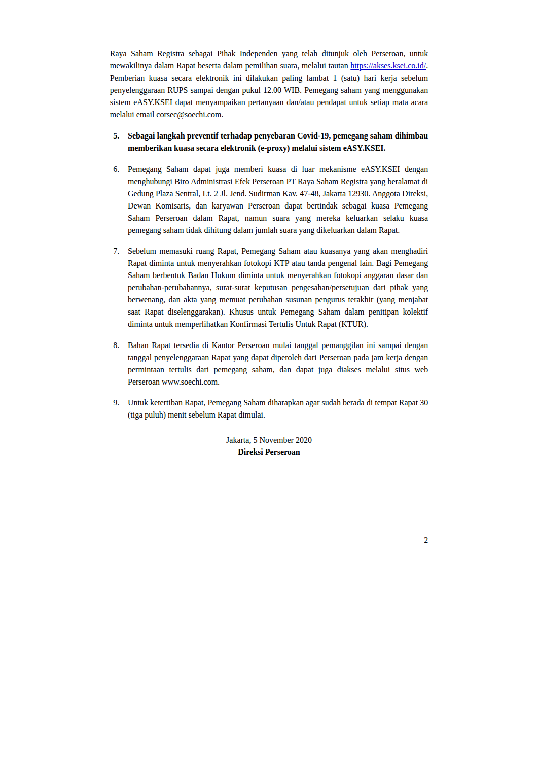Raya Saham Registra sebagai Pihak Independen yang telah ditunjuk oleh Perseroan, untuk mewakilinya dalam Rapat beserta dalam pemilihan suara, melalui tautan https://akses.ksei.co.id/. Pemberian kuasa secara elektronik ini dilakukan paling lambat 1 (satu) hari kerja sebelum penyelenggaraan RUPS sampai dengan pukul 12.00 WIB. Pemegang saham yang menggunakan sistem eASY.KSEI dapat menyampaikan pertanyaan dan/atau pendapat untuk setiap mata acara melalui email corsec@soechi.com.
Sebagai langkah preventif terhadap penyebaran Covid-19, pemegang saham dihimbau memberikan kuasa secara elektronik (e-proxy) melalui sistem eASY.KSEI.
Pemegang Saham dapat juga memberi kuasa di luar mekanisme eASY.KSEI dengan menghubungi Biro Administrasi Efek Perseroan PT Raya Saham Registra yang beralamat di Gedung Plaza Sentral, Lt. 2 Jl. Jend. Sudirman Kav. 47-48, Jakarta 12930. Anggota Direksi, Dewan Komisaris, dan karyawan Perseroan dapat bertindak sebagai kuasa Pemegang Saham Perseroan dalam Rapat, namun suara yang mereka keluarkan selaku kuasa pemegang saham tidak dihitung dalam jumlah suara yang dikeluarkan dalam Rapat.
Sebelum memasuki ruang Rapat, Pemegang Saham atau kuasanya yang akan menghadiri Rapat diminta untuk menyerahkan fotokopi KTP atau tanda pengenal lain. Bagi Pemegang Saham berbentuk Badan Hukum diminta untuk menyerahkan fotokopi anggaran dasar dan perubahan-perubahannya, surat-surat keputusan pengesahan/persetujuan dari pihak yang berwenang, dan akta yang memuat perubahan susunan pengurus terakhir (yang menjabat saat Rapat diselenggarakan). Khusus untuk Pemegang Saham dalam penitipan kolektif diminta untuk memperlihatkan Konfirmasi Tertulis Untuk Rapat (KTUR).
Bahan Rapat tersedia di Kantor Perseroan mulai tanggal pemanggilan ini sampai dengan tanggal penyelenggaraan Rapat yang dapat diperoleh dari Perseroan pada jam kerja dengan permintaan tertulis dari pemegang saham, dan dapat juga diakses melalui situs web Perseroan www.soechi.com.
Untuk ketertiban Rapat, Pemegang Saham diharapkan agar sudah berada di tempat Rapat 30 (tiga puluh) menit sebelum Rapat dimulai.
Jakarta, 5 November 2020
Direksi Perseroan
2